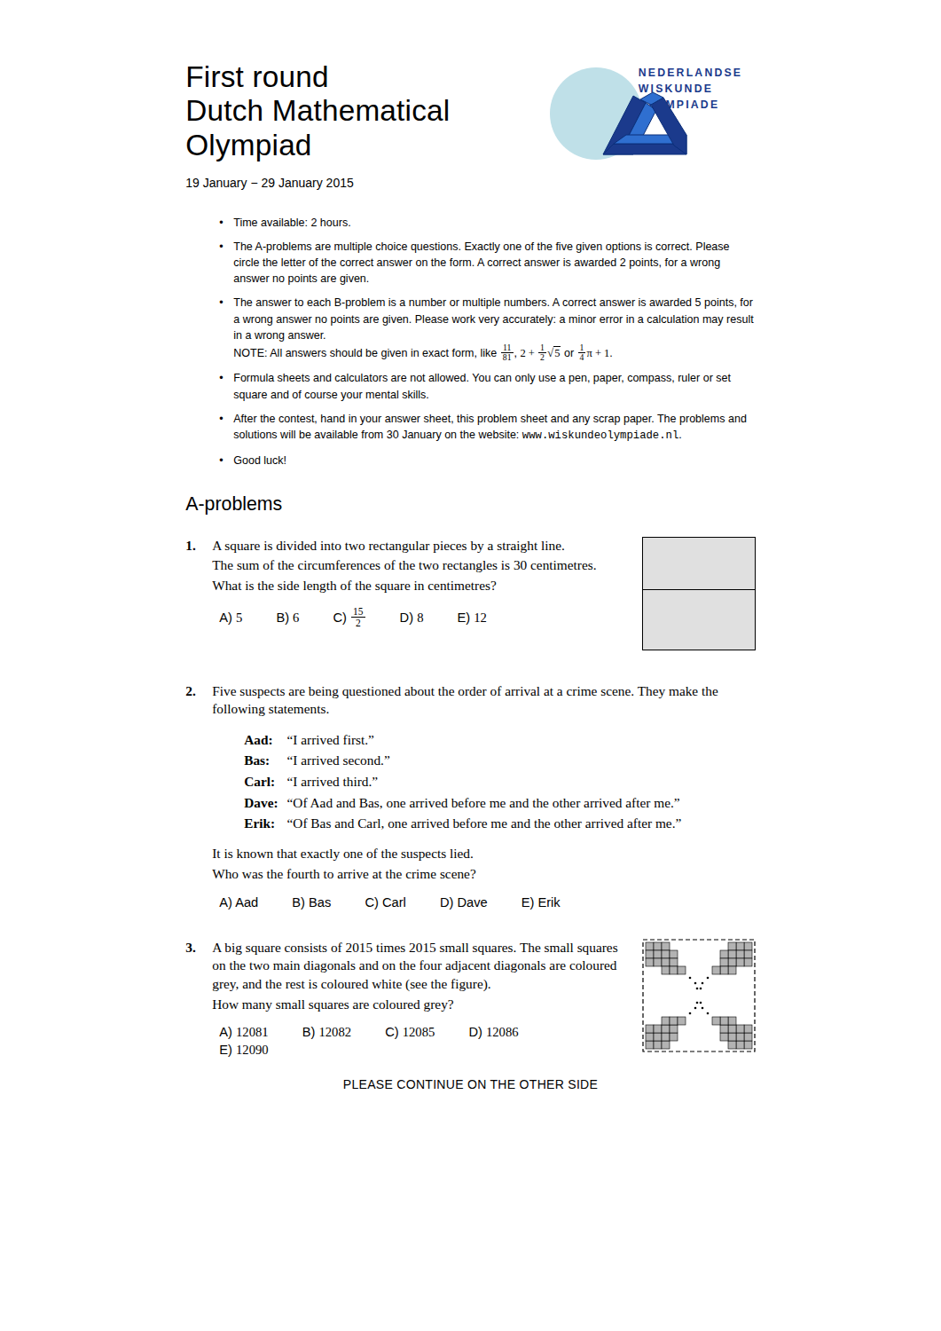First round
Dutch Mathematical Olympiad
19 January − 29 January 2015
NEDERLANDSE
WISKUNDE
OLYMPIADE
Time available: 2 hours.
The A-problems are multiple choice questions. Exactly one of the five given options is correct. Please circle the letter of the correct answer on the form. A correct answer is awarded 2 points, for a wrong answer no points are given.
The answer to each B-problem is a number or multiple numbers. A correct answer is awarded 5 points, for a wrong answer no points are given. Please work very accurately: a minor error in a calculation may result in a wrong answer.
NOTE: All answers should be given in exact form, like 1181, 2 + 12√5 or 14π + 1.
Formula sheets and calculators are not allowed. You can only use a pen, paper, compass, ruler or set square and of course your mental skills.
After the contest, hand in your answer sheet, this problem sheet and any scrap paper. The problems and solutions will be available from 30 January on the website: www.wiskundeolympiade.nl.
Good luck!
A-problems
A square is divided into two rectangular pieces by a straight line.
The sum of the circumferences of the two rectangles is 30 centimetres.
What is the side length of the square in centimetres?
A) 5 B) 6 C) 152 D) 8 E) 12
Five suspects are being questioned about the order of arrival at a crime scene. They make the following statements.
| Aad: | “I arrived first.” |
| Bas: | “I arrived second.” |
| Carl: | “I arrived third.” |
| Dave: | “Of Aad and Bas, one arrived before me and the other arrived after me.” |
| Erik: | “Of Bas and Carl, one arrived before me and the other arrived after me.” |
It is known that exactly one of the suspects lied.
Who was the fourth to arrive at the crime scene?
A) Aad B) Bas C) Carl D) Dave E) Erik
A big square consists of 2015 times 2015 small squares. The small squares on the two main diagonals and on the four adjacent diagonals are coloured grey, and the rest is coloured white (see the figure).
How many small squares are coloured grey?
A) 12081 B) 12082 C) 12085 D) 12086 E) 12090
PLEASE CONTINUE ON THE OTHER SIDE